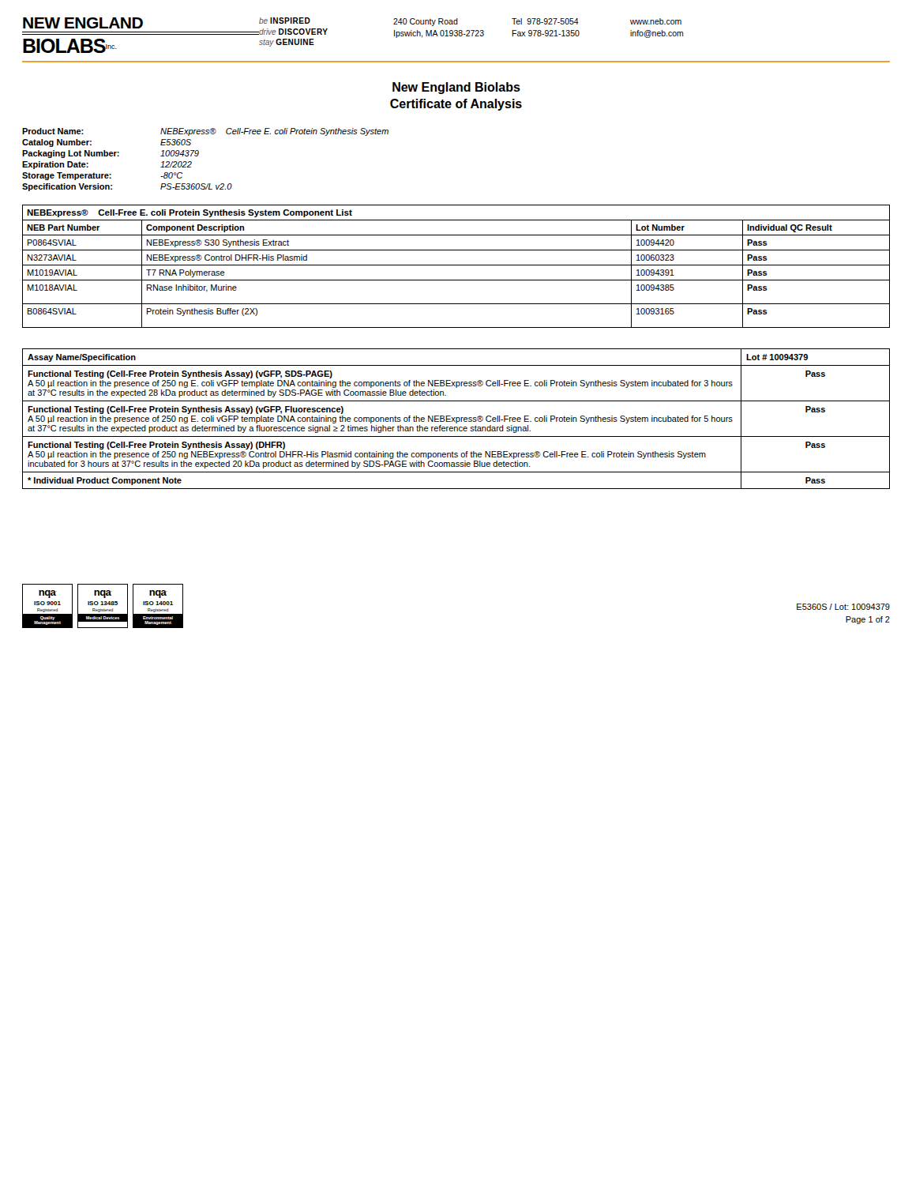NEW ENGLAND
BIOLABS Inc.
be INSPIRED
drive DISCOVERY
stay GENUINE
240 County Road
Ipswich, MA 01938-2723
Tel 978-927-5054
Fax 978-921-1350
www.neb.com
info@neb.com
New England Biolabs
Certificate of Analysis
| Product Name: | NEBExpress® Cell-Free E. coli Protein Synthesis System |
| Catalog Number: | E5360S |
| Packaging Lot Number: | 10094379 |
| Expiration Date: | 12/2022 |
| Storage Temperature: | -80°C |
| Specification Version: | PS-E5360S/L v2.0 |
| NEBExpress® Cell-Free E. coli Protein Synthesis System Component List |
| --- |
| NEB Part Number | Component Description | Lot Number | Individual QC Result |
| P0864SVIAL | NEBExpress® S30 Synthesis Extract | 10094420 | Pass |
| N3273AVIAL | NEBExpress® Control DHFR-His Plasmid | 10060323 | Pass |
| M1019AVIAL | T7 RNA Polymerase | 10094391 | Pass |
| M1018AVIAL | RNase Inhibitor, Murine | 10094385 | Pass |
| B0864SVIAL | Protein Synthesis Buffer (2X) | 10093165 | Pass |
| Assay Name/Specification | Lot # 10094379 |
| --- | --- |
| Functional Testing (Cell-Free Protein Synthesis Assay) (vGFP, SDS-PAGE) A 50 µl reaction in the presence of 250 ng E. coli vGFP template DNA containing the components of the NEBExpress® Cell-Free E. coli Protein Synthesis System incubated for 3 hours at 37°C results in the expected 28 kDa product as determined by SDS-PAGE with Coomassie Blue detection. | Pass |
| Functional Testing (Cell-Free Protein Synthesis Assay) (vGFP, Fluorescence) A 50 µl reaction in the presence of 250 ng E. coli vGFP template DNA containing the components of the NEBExpress® Cell-Free E. coli Protein Synthesis System incubated for 5 hours at 37°C results in the expected product as determined by a fluorescence signal ≥ 2 times higher than the reference standard signal. | Pass |
| Functional Testing (Cell-Free Protein Synthesis Assay) (DHFR) A 50 µl reaction in the presence of 250 ng NEBExpress® Control DHFR-His Plasmid containing the components of the NEBExpress® Cell-Free E. coli Protein Synthesis System incubated for 3 hours at 37°C results in the expected 20 kDa product as determined by SDS-PAGE with Coomassie Blue detection. | Pass |
| * Individual Product Component Note | Pass |
nqa.
ISO 9001
Registered
Quality
Management
nqa.
ISO 13485
Registered
Medical Devices
nqa.
ISO 14001
Registered
Environmental
Management
E5360S / Lot: 10094379
Page 1 of 2